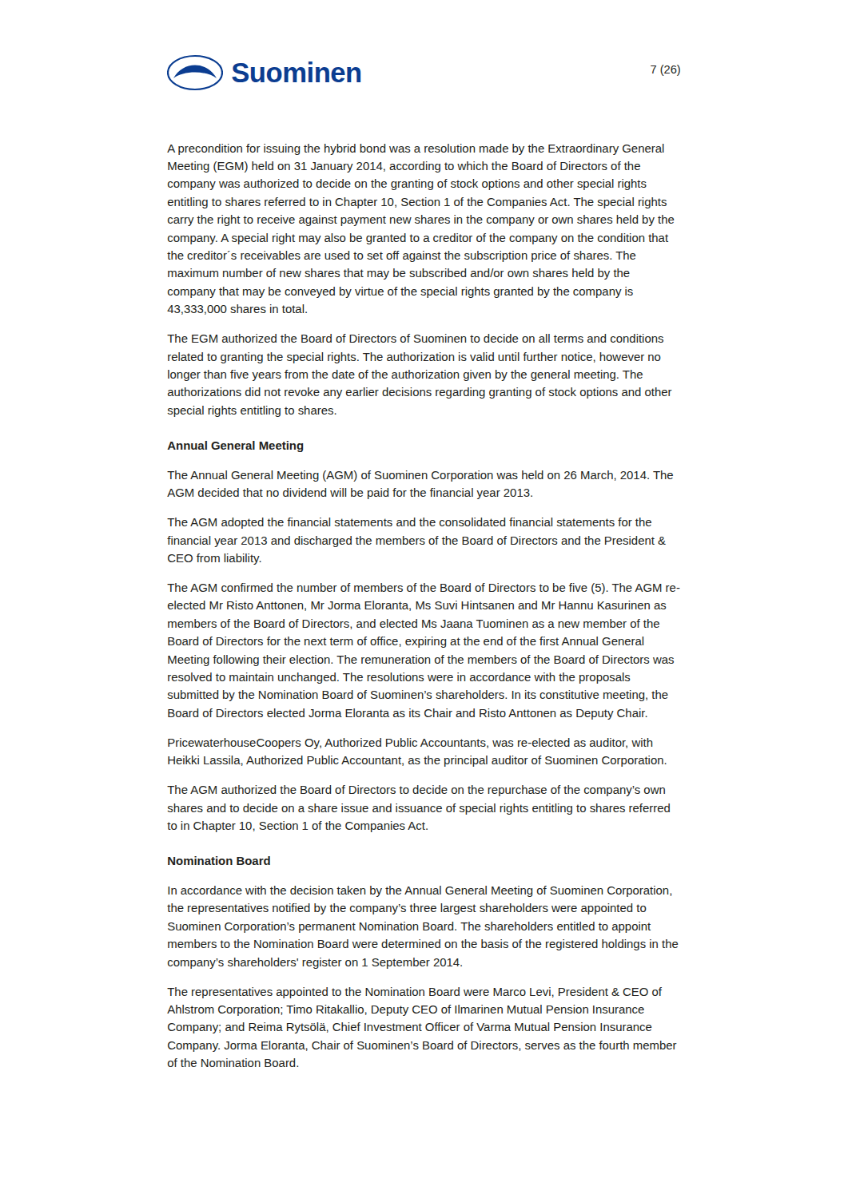Suominen
7 (26)
A precondition for issuing the hybrid bond was a resolution made by the Extraordinary General Meeting (EGM) held on 31 January 2014, according to which the Board of Directors of the company was authorized to decide on the granting of stock options and other special rights entitling to shares referred to in Chapter 10, Section 1 of the Companies Act. The special rights carry the right to receive against payment new shares in the company or own shares held by the company. A special right may also be granted to a creditor of the company on the condition that the creditor´s receivables are used to set off against the subscription price of shares. The maximum number of new shares that may be subscribed and/or own shares held by the company that may be conveyed by virtue of the special rights granted by the company is 43,333,000 shares in total.
The EGM authorized the Board of Directors of Suominen to decide on all terms and conditions related to granting the special rights. The authorization is valid until further notice, however no longer than five years from the date of the authorization given by the general meeting. The authorizations did not revoke any earlier decisions regarding granting of stock options and other special rights entitling to shares.
Annual General Meeting
The Annual General Meeting (AGM) of Suominen Corporation was held on 26 March, 2014. The AGM decided that no dividend will be paid for the financial year 2013.
The AGM adopted the financial statements and the consolidated financial statements for the financial year 2013 and discharged the members of the Board of Directors and the President & CEO from liability.
The AGM confirmed the number of members of the Board of Directors to be five (5). The AGM re-elected Mr Risto Anttonen, Mr Jorma Eloranta, Ms Suvi Hintsanen and Mr Hannu Kasurinen as members of the Board of Directors, and elected Ms Jaana Tuominen as a new member of the Board of Directors for the next term of office, expiring at the end of the first Annual General Meeting following their election. The remuneration of the members of the Board of Directors was resolved to maintain unchanged. The resolutions were in accordance with the proposals submitted by the Nomination Board of Suominen’s shareholders. In its constitutive meeting, the Board of Directors elected Jorma Eloranta as its Chair and Risto Anttonen as Deputy Chair.
PricewaterhouseCoopers Oy, Authorized Public Accountants, was re-elected as auditor, with Heikki Lassila, Authorized Public Accountant, as the principal auditor of Suominen Corporation.
The AGM authorized the Board of Directors to decide on the repurchase of the company’s own shares and to decide on a share issue and issuance of special rights entitling to shares referred to in Chapter 10, Section 1 of the Companies Act.
Nomination Board
In accordance with the decision taken by the Annual General Meeting of Suominen Corporation, the representatives notified by the company’s three largest shareholders were appointed to Suominen Corporation’s permanent Nomination Board. The shareholders entitled to appoint members to the Nomination Board were determined on the basis of the registered holdings in the company’s shareholders' register on 1 September 2014.
The representatives appointed to the Nomination Board were Marco Levi, President & CEO of Ahlstrom Corporation; Timo Ritakallio, Deputy CEO of Ilmarinen Mutual Pension Insurance Company; and Reima Rytsölä, Chief Investment Officer of Varma Mutual Pension Insurance Company. Jorma Eloranta, Chair of Suominen’s Board of Directors, serves as the fourth member of the Nomination Board.